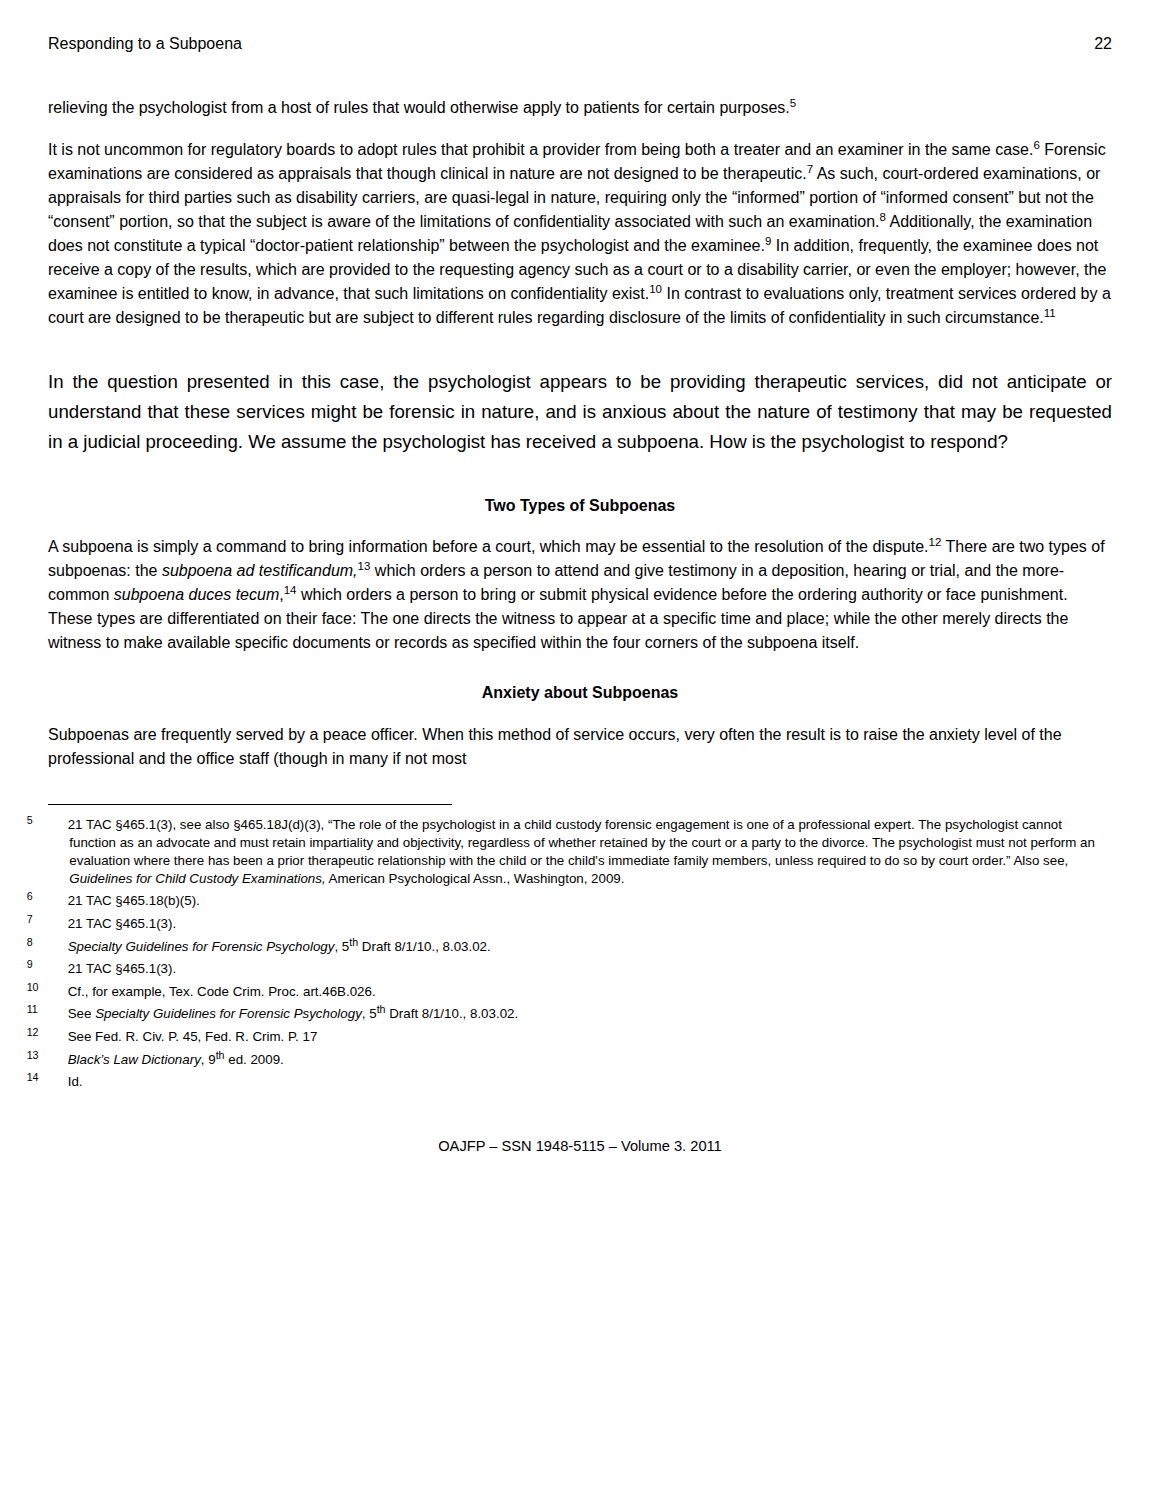Responding to a Subpoena 22
relieving the psychologist from a host of rules that would otherwise apply to patients for certain purposes.5
It is not uncommon for regulatory boards to adopt rules that prohibit a provider from being both a treater and an examiner in the same case.6 Forensic examinations are considered as appraisals that though clinical in nature are not designed to be therapeutic.7 As such, court-ordered examinations, or appraisals for third parties such as disability carriers, are quasi-legal in nature, requiring only the “informed” portion of “informed consent” but not the “consent” portion, so that the subject is aware of the limitations of confidentiality associated with such an examination.8 Additionally, the examination does not constitute a typical “doctor-patient relationship” between the psychologist and the examinee.9 In addition, frequently, the examinee does not receive a copy of the results, which are provided to the requesting agency such as a court or to a disability carrier, or even the employer; however, the examinee is entitled to know, in advance, that such limitations on confidentiality exist.10 In contrast to evaluations only, treatment services ordered by a court are designed to be therapeutic but are subject to different rules regarding disclosure of the limits of confidentiality in such circumstance.11
In the question presented in this case, the psychologist appears to be providing therapeutic services, did not anticipate or understand that these services might be forensic in nature, and is anxious about the nature of testimony that may be requested in a judicial proceeding. We assume the psychologist has received a subpoena. How is the psychologist to respond?
Two Types of Subpoenas
A subpoena is simply a command to bring information before a court, which may be essential to the resolution of the dispute.12 There are two types of subpoenas: the subpoena ad testificandum,13 which orders a person to attend and give testimony in a deposition, hearing or trial, and the more-common subpoena duces tecum,14 which orders a person to bring or submit physical evidence before the ordering authority or face punishment. These types are differentiated on their face: The one directs the witness to appear at a specific time and place; while the other merely directs the witness to make available specific documents or records as specified within the four corners of the subpoena itself.
Anxiety about Subpoenas
Subpoenas are frequently served by a peace officer. When this method of service occurs, very often the result is to raise the anxiety level of the professional and the office staff (though in many if not most
5 21 TAC §465.1(3), see also §465.18J(d)(3), “The role of the psychologist in a child custody forensic engagement is one of a professional expert. The psychologist cannot function as an advocate and must retain impartiality and objectivity, regardless of whether retained by the court or a party to the divorce. The psychologist must not perform an evaluation where there has been a prior therapeutic relationship with the child or the child's immediate family members, unless required to do so by court order.” Also see, Guidelines for Child Custody Examinations, American Psychological Assn., Washington, 2009.
6 21 TAC §465.18(b)(5).
7 21 TAC §465.1(3).
8 Specialty Guidelines for Forensic Psychology, 5th Draft 8/1/10., 8.03.02.
9 21 TAC §465.1(3).
10 Cf., for example, Tex. Code Crim. Proc. art.46B.026.
11 See Specialty Guidelines for Forensic Psychology, 5th Draft 8/1/10., 8.03.02.
12 See Fed. R. Civ. P. 45, Fed. R. Crim. P. 17
13 Black’s Law Dictionary, 9th ed. 2009.
14 Id.
OAJFP – SSN 1948-5115 – Volume 3. 2011